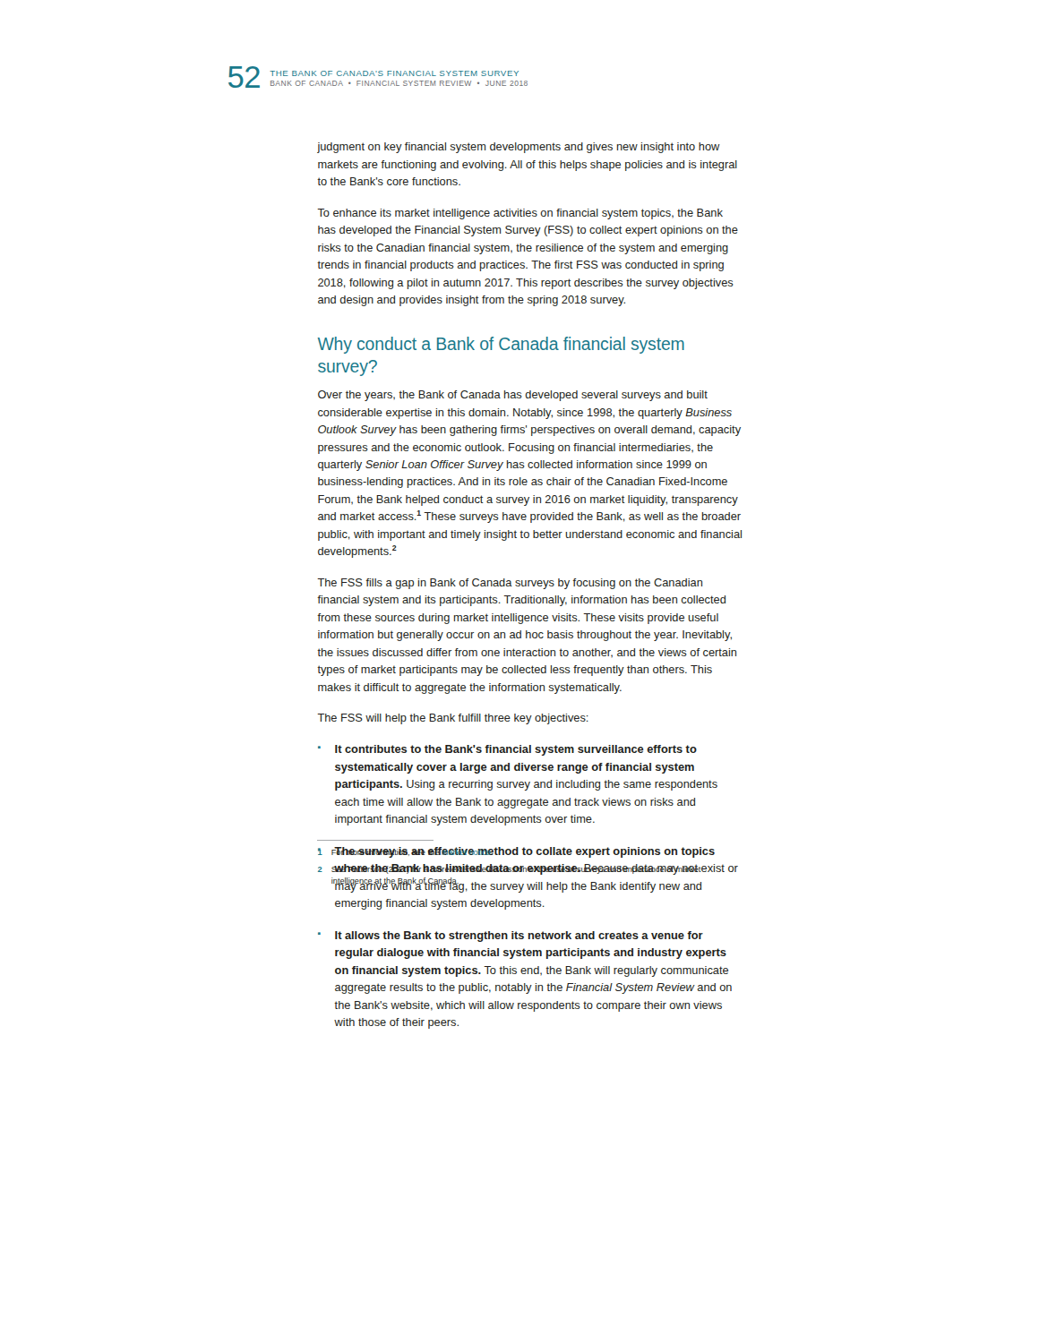52
The Bank of Canada's Financial System Survey
Bank of Canada • Financial System Review • June 2018
judgment on key financial system developments and gives new insight into how markets are functioning and evolving. All of this helps shape policies and is integral to the Bank's core functions.
To enhance its market intelligence activities on financial system topics, the Bank has developed the Financial System Survey (FSS) to collect expert opinions on the risks to the Canadian financial system, the resilience of the system and emerging trends in financial products and practices. The first FSS was conducted in spring 2018, following a pilot in autumn 2017. This report describes the survey objectives and design and provides insight from the spring 2018 survey.
Why conduct a Bank of Canada financial system survey?
Over the years, the Bank of Canada has developed several surveys and built considerable expertise in this domain. Notably, since 1998, the quarterly Business Outlook Survey has been gathering firms' perspectives on overall demand, capacity pressures and the economic outlook. Focusing on financial intermediaries, the quarterly Senior Loan Officer Survey has collected information since 1999 on business-lending practices. And in its role as chair of the Canadian Fixed-Income Forum, the Bank helped conduct a survey in 2016 on market liquidity, transparency and market access.1 These surveys have provided the Bank, as well as the broader public, with important and timely insight to better understand economic and financial developments.2
The FSS fills a gap in Bank of Canada surveys by focusing on the Canadian financial system and its participants. Traditionally, information has been collected from these sources during market intelligence visits. These visits provide useful information but generally occur on an ad hoc basis throughout the year. Inevitably, the issues discussed differ from one interaction to another, and the views of certain types of market participants may be collected less frequently than others. This makes it difficult to aggregate the information systematically.
The FSS will help the Bank fulfill three key objectives:
It contributes to the Bank's financial system surveillance efforts to systematically cover a large and diverse range of financial system participants. Using a recurring survey and including the same respondents each time will allow the Bank to aggregate and track views on risks and important financial system developments over time.
The survey is an effective method to collate expert opinions on topics where the Bank has limited data or expertise. Because data may not exist or may arrive with a time lag, the survey will help the Bank identify new and emerging financial system developments.
It allows the Bank to strengthen its network and creates a venue for regular dialogue with financial system participants and industry experts on financial system topics. To this end, the Bank will regularly communicate aggregate results to the public, notably in the Financial System Review and on the Bank's website, which will allow respondents to compare their own views with those of their peers.
1 For more information, see the market notice.
2 See Patterson (2017) for a more extensive discussion of the use of surveys and importance of market intelligence at the Bank of Canada.